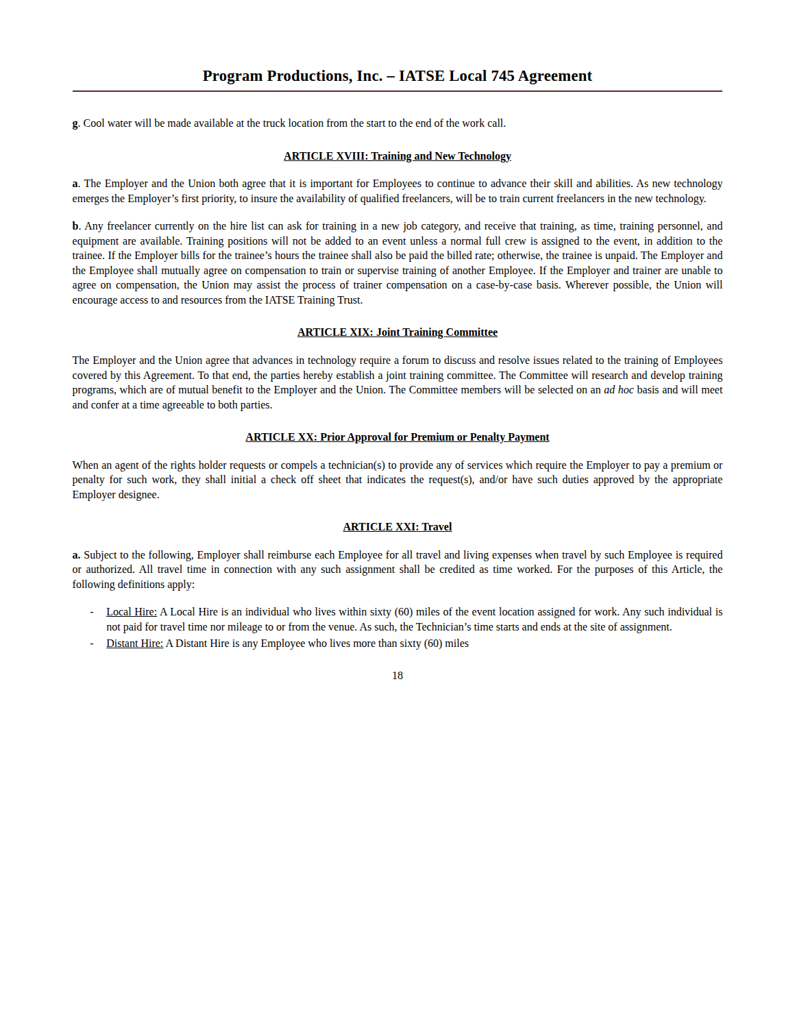Program Productions, Inc. – IATSE Local 745 Agreement
g. Cool water will be made available at the truck location from the start to the end of the work call.
ARTICLE XVIII: Training and New Technology
a. The Employer and the Union both agree that it is important for Employees to continue to advance their skill and abilities. As new technology emerges the Employer’s first priority, to insure the availability of qualified freelancers, will be to train current freelancers in the new technology.
b. Any freelancer currently on the hire list can ask for training in a new job category, and receive that training, as time, training personnel, and equipment are available. Training positions will not be added to an event unless a normal full crew is assigned to the event, in addition to the trainee. If the Employer bills for the trainee’s hours the trainee shall also be paid the billed rate; otherwise, the trainee is unpaid. The Employer and the Employee shall mutually agree on compensation to train or supervise training of another Employee. If the Employer and trainer are unable to agree on compensation, the Union may assist the process of trainer compensation on a case-by-case basis. Wherever possible, the Union will encourage access to and resources from the IATSE Training Trust.
ARTICLE XIX: Joint Training Committee
The Employer and the Union agree that advances in technology require a forum to discuss and resolve issues related to the training of Employees covered by this Agreement. To that end, the parties hereby establish a joint training committee. The Committee will research and develop training programs, which are of mutual benefit to the Employer and the Union. The Committee members will be selected on an ad hoc basis and will meet and confer at a time agreeable to both parties.
ARTICLE XX: Prior Approval for Premium or Penalty Payment
When an agent of the rights holder requests or compels a technician(s) to provide any of services which require the Employer to pay a premium or penalty for such work, they shall initial a check off sheet that indicates the request(s), and/or have such duties approved by the appropriate Employer designee.
ARTICLE XXI: Travel
a. Subject to the following, Employer shall reimburse each Employee for all travel and living expenses when travel by such Employee is required or authorized. All travel time in connection with any such assignment shall be credited as time worked. For the purposes of this Article, the following definitions apply:
Local Hire: A Local Hire is an individual who lives within sixty (60) miles of the event location assigned for work. Any such individual is not paid for travel time nor mileage to or from the venue. As such, the Technician’s time starts and ends at the site of assignment.
Distant Hire: A Distant Hire is any Employee who lives more than sixty (60) miles
18